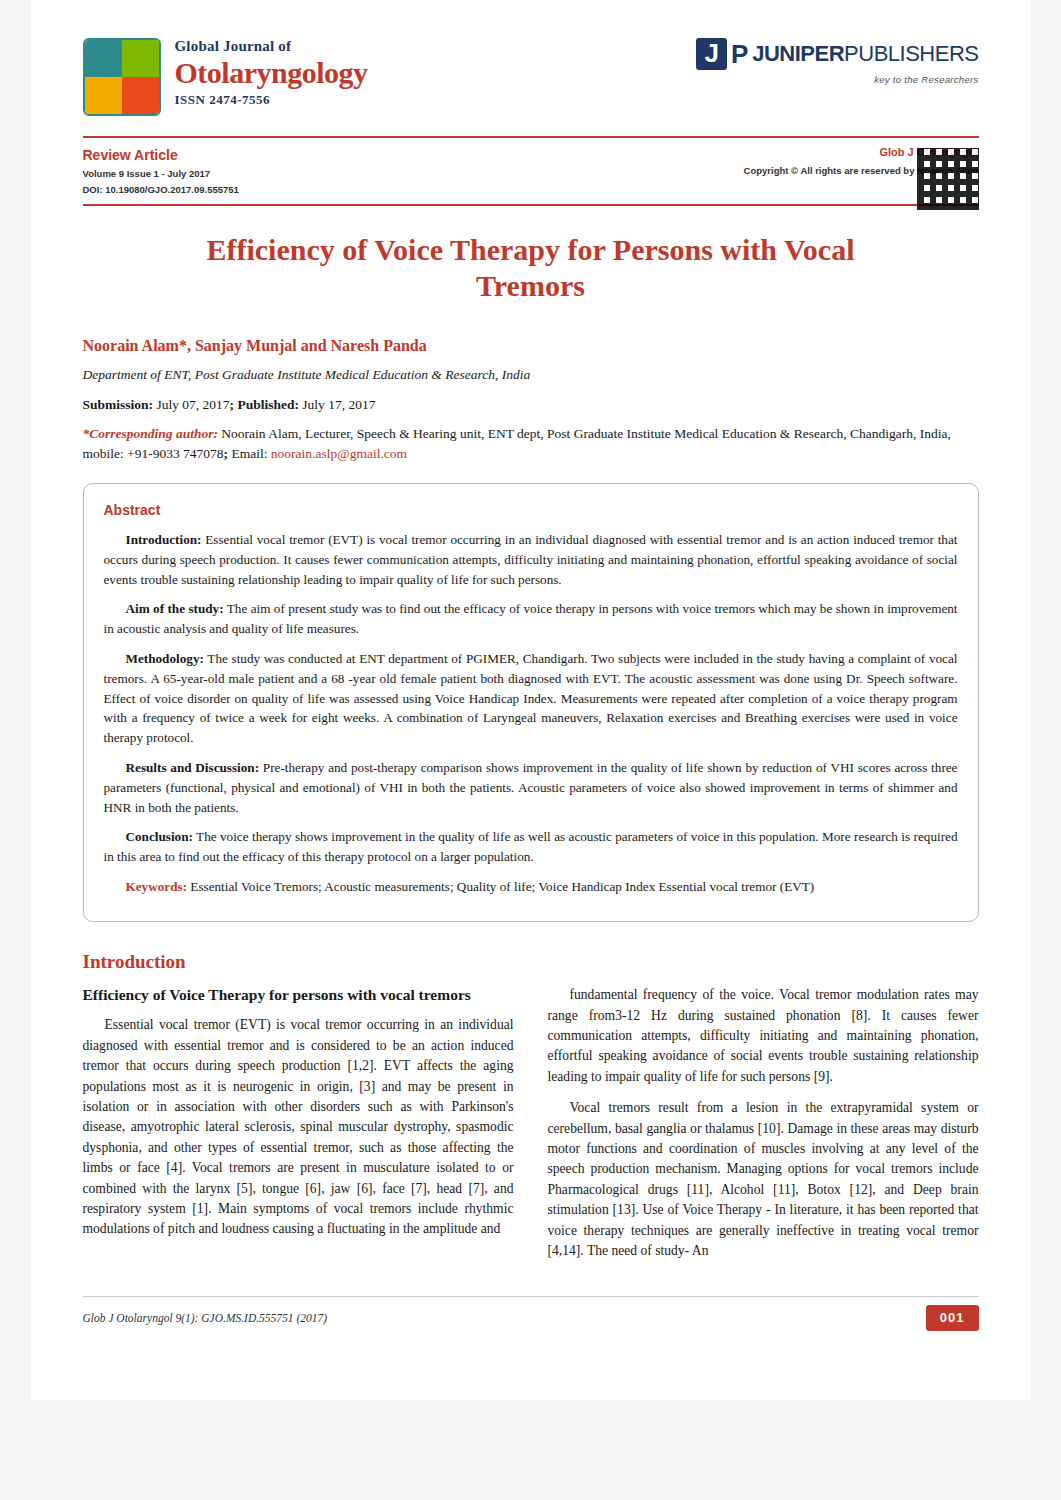Global Journal of
Otolaryngology
ISSN 2474-7556
JP JUNIPERPUBLISHERS
key to the Researchers
Review Article
Volume 9 Issue 1 - July 2017
DOI: 10.19080/GJO.2017.09.555751
Glob J Otolaryngol
Copyright © All rights are reserved by Noorain Alam
Efficiency of Voice Therapy for Persons with Vocal
Tremors
Noorain Alam*, Sanjay Munjal and Naresh Panda
Department of ENT, Post Graduate Institute Medical Education & Research, India
Submission: July 07, 2017; Published: July 17, 2017
*Corresponding author: Noorain Alam, Lecturer, Speech & Hearing unit, ENT dept, Post Graduate Institute Medical Education & Research, Chandigarh, India, mobile: +91-9033 747078; Email: noorain.aslp@gmail.com
Abstract
Introduction: Essential vocal tremor (EVT) is vocal tremor occurring in an individual diagnosed with essential tremor and is an action induced tremor that occurs during speech production. It causes fewer communication attempts, difficulty initiating and maintaining phonation, effortful speaking avoidance of social events trouble sustaining relationship leading to impair quality of life for such persons.
Aim of the study: The aim of present study was to find out the efficacy of voice therapy in persons with voice tremors which may be shown in improvement in acoustic analysis and quality of life measures.
Methodology: The study was conducted at ENT department of PGIMER, Chandigarh. Two subjects were included in the study having a complaint of vocal tremors. A 65-year-old male patient and a 68 -year old female patient both diagnosed with EVT. The acoustic assessment was done using Dr. Speech software. Effect of voice disorder on quality of life was assessed using Voice Handicap Index. Measurements were repeated after completion of a voice therapy program with a frequency of twice a week for eight weeks. A combination of Laryngeal maneuvers, Relaxation exercises and Breathing exercises were used in voice therapy protocol.
Results and Discussion: Pre-therapy and post-therapy comparison shows improvement in the quality of life shown by reduction of VHI scores across three parameters (functional, physical and emotional) of VHI in both the patients. Acoustic parameters of voice also showed improvement in terms of shimmer and HNR in both the patients.
Conclusion: The voice therapy shows improvement in the quality of life as well as acoustic parameters of voice in this population. More research is required in this area to find out the efficacy of this therapy protocol on a larger population.
Keywords: Essential Voice Tremors; Acoustic measurements; Quality of life; Voice Handicap Index Essential vocal tremor (EVT)
Introduction
Efficiency of Voice Therapy for persons with vocal tremors
Essential vocal tremor (EVT) is vocal tremor occurring in an individual diagnosed with essential tremor and is considered to be an action induced tremor that occurs during speech production [1,2]. EVT affects the aging populations most as it is neurogenic in origin, [3] and may be present in isolation or in association with other disorders such as with Parkinson's disease, amyotrophic lateral sclerosis, spinal muscular dystrophy, spasmodic dysphonia, and other types of essential tremor, such as those affecting the limbs or face [4]. Vocal tremors are present in musculature isolated to or combined with the larynx [5], tongue [6], jaw [6], face [7], head [7], and respiratory system [1]. Main symptoms of vocal tremors include rhythmic modulations of pitch and loudness causing a fluctuating in the amplitude and
fundamental frequency of the voice. Vocal tremor modulation rates may range from3-12 Hz during sustained phonation [8]. It causes fewer communication attempts, difficulty initiating and maintaining phonation, effortful speaking avoidance of social events trouble sustaining relationship leading to impair quality of life for such persons [9].
Vocal tremors result from a lesion in the extrapyramidal system or cerebellum, basal ganglia or thalamus [10]. Damage in these areas may disturb motor functions and coordination of muscles involving at any level of the speech production mechanism. Managing options for vocal tremors include Pharmacological drugs [11], Alcohol [11], Botox [12], and Deep brain stimulation [13]. Use of Voice Therapy - In literature, it has been reported that voice therapy techniques are generally ineffective in treating vocal tremor [4,14]. The need of study- An
Glob J Otolaryngol 9(1): GJO.MS.ID.555751 (2017)
001